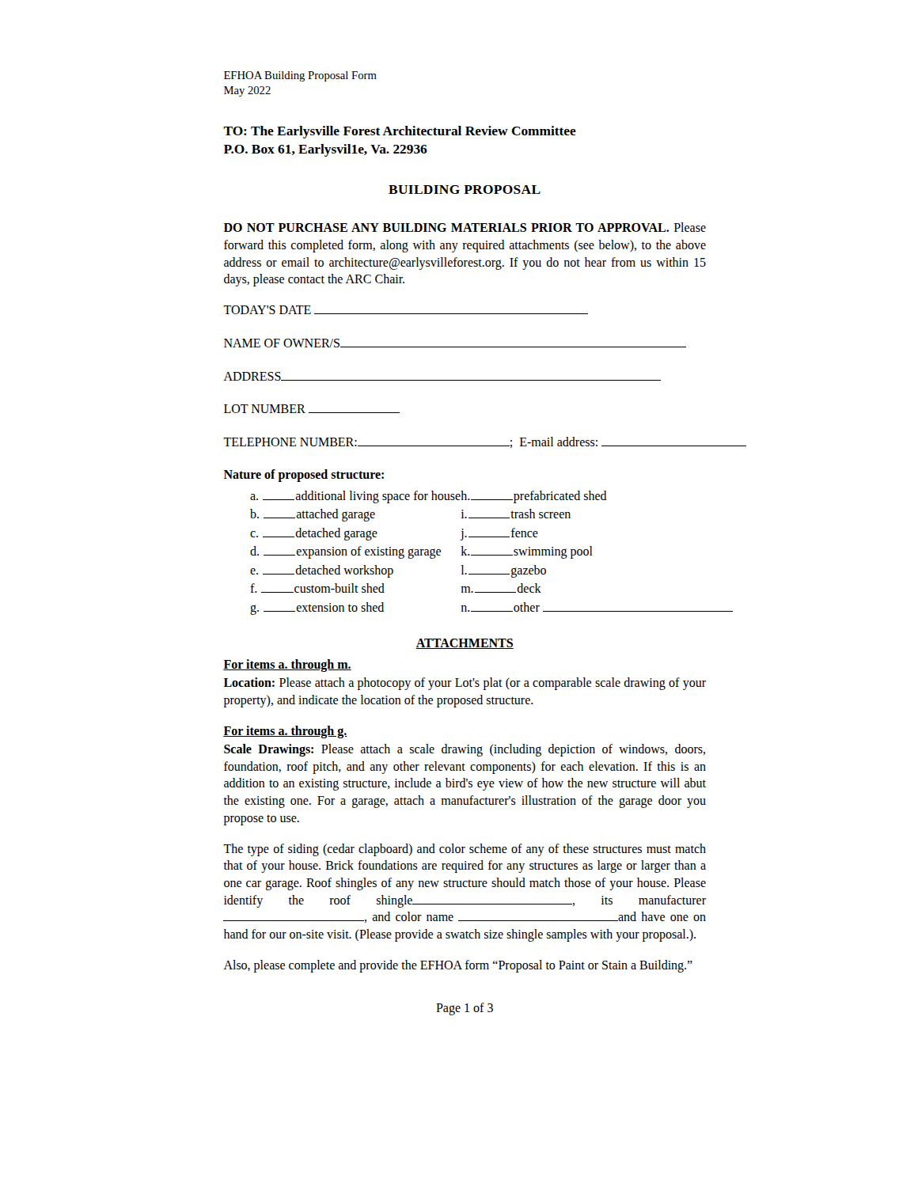EFHOA Building Proposal Form
May 2022
TO: The Earlysville Forest Architectural Review Committee
P.O. Box 61, Earlysvil1e, Va. 22936
BUILDING PROPOSAL
DO NOT PURCHASE ANY BUILDING MATERIALS PRIOR TO APPROVAL. Please forward this completed form, along with any required attachments (see below), to the above address or email to architecture@earlysvilleforest.org. If you do not hear from us within 15 days, please contact the ARC Chair.
TODAY'S DATE
NAME OF OWNER/S
ADDRESS
LOT NUMBER
TELEPHONE NUMBER: ; E-mail address:
Nature of proposed structure:
| a. additional living space for house | h. prefabricated shed |
| b. attached garage | i. trash screen |
| c. detached garage | j. fence |
| d. expansion of existing garage | k. swimming pool |
| e. detached workshop | l. gazebo |
| f. custom-built shed | m. deck |
| g. extension to shed | n. other |
ATTACHMENTS
For items a. through m.
Location: Please attach a photocopy of your Lot's plat (or a comparable scale drawing of your property), and indicate the location of the proposed structure.
For items a. through g.
Scale Drawings: Please attach a scale drawing (including depiction of windows, doors, foundation, roof pitch, and any other relevant components) for each elevation. If this is an addition to an existing structure, include a bird's eye view of how the new structure will abut the existing one. For a garage, attach a manufacturer's illustration of the garage door you propose to use.
The type of siding (cedar clapboard) and color scheme of any of these structures must match that of your house. Brick foundations are required for any structures as large or larger than a one car garage. Roof shingles of any new structure should match those of your house. Please identify the roof shingle , its manufacturer , and color name and have one on hand for our on-site visit. (Please provide a swatch size shingle samples with your proposal.).
Also, please complete and provide the EFHOA form “Proposal to Paint or Stain a Building.”
Page 1 of 3